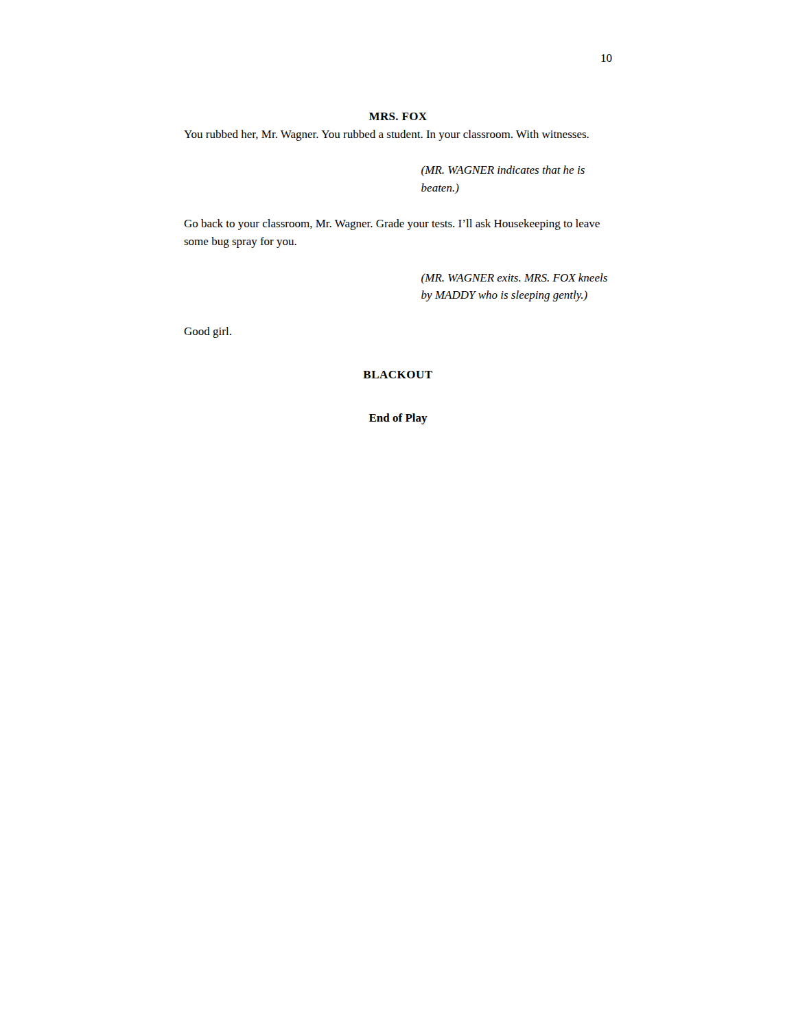10
MRS. FOX
You rubbed her, Mr. Wagner. You rubbed a student. In your classroom. With witnesses.
(MR. WAGNER indicates that he is beaten.)
Go back to your classroom, Mr. Wagner. Grade your tests. I’ll ask Housekeeping to leave some bug spray for you.
(MR. WAGNER exits. MRS. FOX kneels by MADDY who is sleeping gently.)
Good girl.
BLACKOUT
End of Play